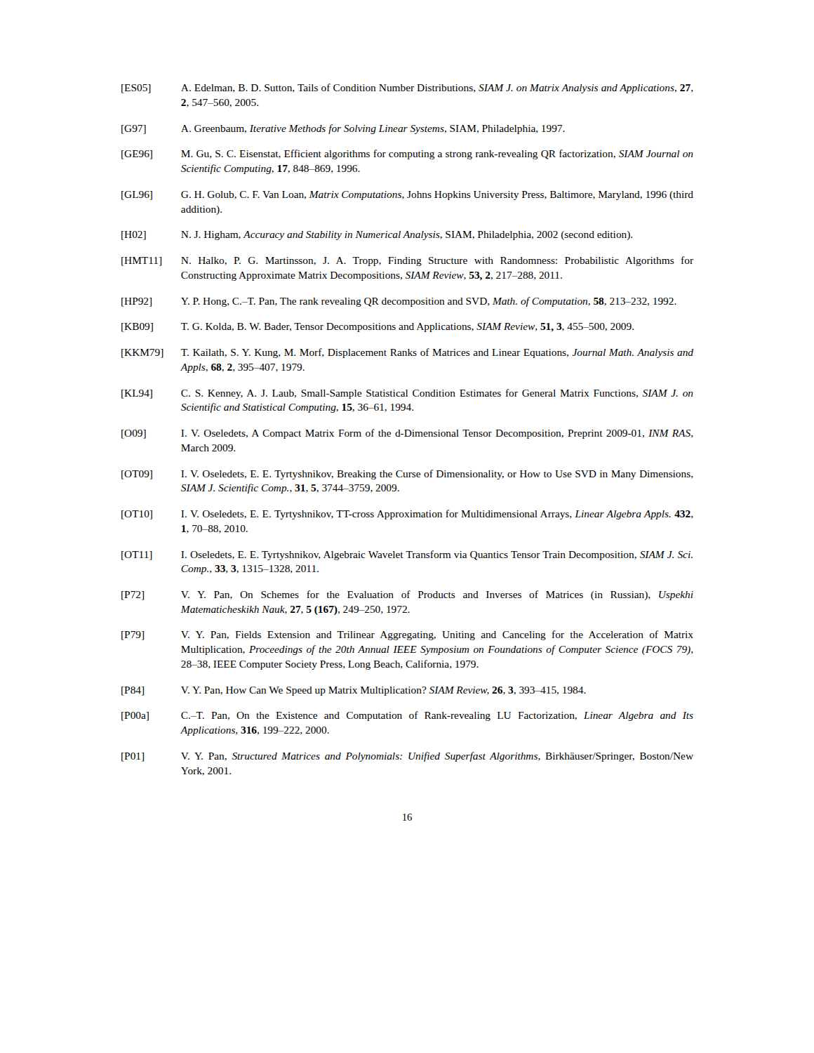[ES05]
A. Edelman, B. D. Sutton, Tails of Condition Number Distributions, SIAM J. on Matrix Analysis and Applications, 27, 2, 547–560, 2005.
[G97]
A. Greenbaum, Iterative Methods for Solving Linear Systems, SIAM, Philadelphia, 1997.
[GE96]
M. Gu, S. C. Eisenstat, Efficient algorithms for computing a strong rank-revealing QR factorization, SIAM Journal on Scientific Computing, 17, 848–869, 1996.
[GL96]
G. H. Golub, C. F. Van Loan, Matrix Computations, Johns Hopkins University Press, Baltimore, Maryland, 1996 (third addition).
[H02]
N. J. Higham, Accuracy and Stability in Numerical Analysis, SIAM, Philadelphia, 2002 (second edition).
[HMT11]
N. Halko, P. G. Martinsson, J. A. Tropp, Finding Structure with Randomness: Probabilistic Algorithms for Constructing Approximate Matrix Decompositions, SIAM Review, 53, 2, 217–288, 2011.
[HP92]
Y. P. Hong, C.–T. Pan, The rank revealing QR decomposition and SVD, Math. of Computation, 58, 213–232, 1992.
[KB09]
T. G. Kolda, B. W. Bader, Tensor Decompositions and Applications, SIAM Review, 51, 3, 455–500, 2009.
[KKM79]
T. Kailath, S. Y. Kung, M. Morf, Displacement Ranks of Matrices and Linear Equations, Journal Math. Analysis and Appls, 68, 2, 395–407, 1979.
[KL94]
C. S. Kenney, A. J. Laub, Small-Sample Statistical Condition Estimates for General Matrix Functions, SIAM J. on Scientific and Statistical Computing, 15, 36–61, 1994.
[O09]
I. V. Oseledets, A Compact Matrix Form of the d-Dimensional Tensor Decomposition, Preprint 2009-01, INM RAS, March 2009.
[OT09]
I. V. Oseledets, E. E. Tyrtyshnikov, Breaking the Curse of Dimensionality, or How to Use SVD in Many Dimensions, SIAM J. Scientific Comp., 31, 5, 3744–3759, 2009.
[OT10]
I. V. Oseledets, E. E. Tyrtyshnikov, TT-cross Approximation for Multidimensional Arrays, Linear Algebra Appls. 432, 1, 70–88, 2010.
[OT11]
I. Oseledets, E. E. Tyrtyshnikov, Algebraic Wavelet Transform via Quantics Tensor Train Decomposition, SIAM J. Sci. Comp., 33, 3, 1315–1328, 2011.
[P72]
V. Y. Pan, On Schemes for the Evaluation of Products and Inverses of Matrices (in Russian), Uspekhi Matematicheskikh Nauk, 27, 5 (167), 249–250, 1972.
[P79]
V. Y. Pan, Fields Extension and Trilinear Aggregating, Uniting and Canceling for the Acceleration of Matrix Multiplication, Proceedings of the 20th Annual IEEE Symposium on Foundations of Computer Science (FOCS 79), 28–38, IEEE Computer Society Press, Long Beach, California, 1979.
[P84]
V. Y. Pan, How Can We Speed up Matrix Multiplication? SIAM Review, 26, 3, 393–415, 1984.
[P00a]
C.–T. Pan, On the Existence and Computation of Rank-revealing LU Factorization, Linear Algebra and Its Applications, 316, 199–222, 2000.
[P01]
V. Y. Pan, Structured Matrices and Polynomials: Unified Superfast Algorithms, Birkhäuser/Springer, Boston/New York, 2001.
16